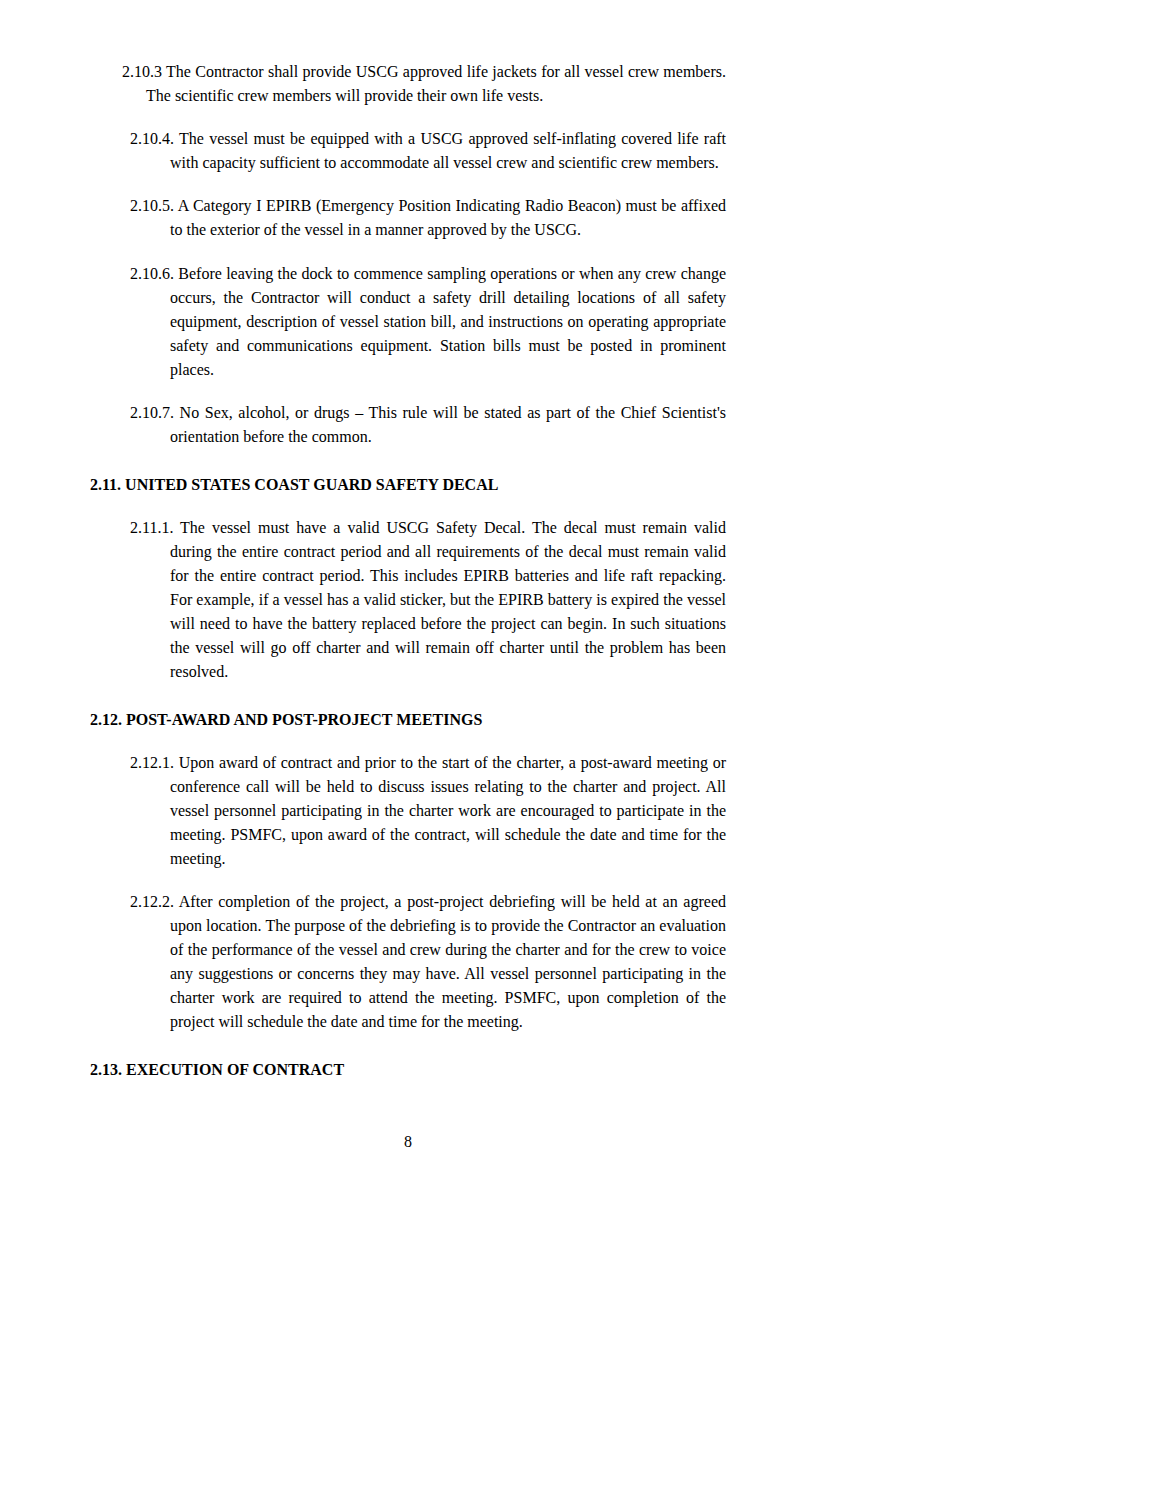2.10.3 The Contractor shall provide USCG approved life jackets for all vessel crew members. The scientific crew members will provide their own life vests.
2.10.4. The vessel must be equipped with a USCG approved self-inflating covered life raft with capacity sufficient to accommodate all vessel crew and scientific crew members.
2.10.5. A Category I EPIRB (Emergency Position Indicating Radio Beacon) must be affixed to the exterior of the vessel in a manner approved by the USCG.
2.10.6. Before leaving the dock to commence sampling operations or when any crew change occurs, the Contractor will conduct a safety drill detailing locations of all safety equipment, description of vessel station bill, and instructions on operating appropriate safety and communications equipment. Station bills must be posted in prominent places.
2.10.7. No Sex, alcohol, or drugs – This rule will be stated as part of the Chief Scientist's orientation before the common.
2.11. UNITED STATES COAST GUARD SAFETY DECAL
2.11.1. The vessel must have a valid USCG Safety Decal. The decal must remain valid during the entire contract period and all requirements of the decal must remain valid for the entire contract period. This includes EPIRB batteries and life raft repacking. For example, if a vessel has a valid sticker, but the EPIRB battery is expired the vessel will need to have the battery replaced before the project can begin. In such situations the vessel will go off charter and will remain off charter until the problem has been resolved.
2.12. POST-AWARD AND POST-PROJECT MEETINGS
2.12.1. Upon award of contract and prior to the start of the charter, a post-award meeting or conference call will be held to discuss issues relating to the charter and project. All vessel personnel participating in the charter work are encouraged to participate in the meeting. PSMFC, upon award of the contract, will schedule the date and time for the meeting.
2.12.2. After completion of the project, a post-project debriefing will be held at an agreed upon location. The purpose of the debriefing is to provide the Contractor an evaluation of the performance of the vessel and crew during the charter and for the crew to voice any suggestions or concerns they may have. All vessel personnel participating in the charter work are required to attend the meeting. PSMFC, upon completion of the project will schedule the date and time for the meeting.
2.13. EXECUTION OF CONTRACT
8